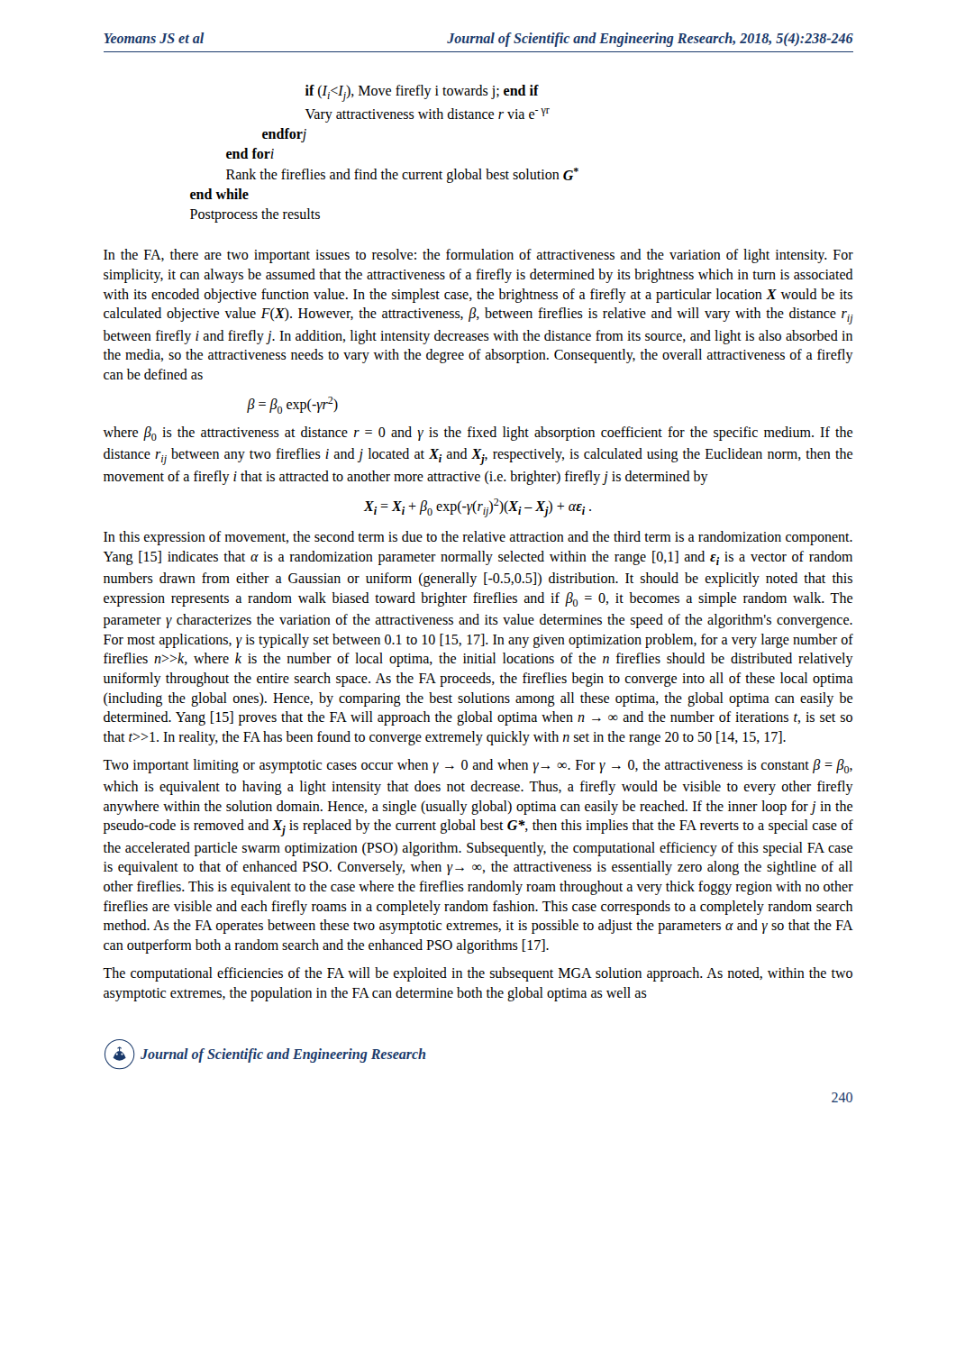Yeomans JS et al Journal of Scientific and Engineering Research, 2018, 5(4):238-246
if (Ii<Ij), Move firefly i towards j; end if
Vary attractiveness with distance r via e- γr
endfor j
end for i
Rank the fireflies and find the current global best solution G*
end while
Postprocess the results
In the FA, there are two important issues to resolve: the formulation of attractiveness and the variation of light intensity. For simplicity, it can always be assumed that the attractiveness of a firefly is determined by its brightness which in turn is associated with its encoded objective function value. In the simplest case, the brightness of a firefly at a particular location X would be its calculated objective value F(X). However, the attractiveness, β, between fireflies is relative and will vary with the distance rij between firefly i and firefly j. In addition, light intensity decreases with the distance from its source, and light is also absorbed in the media, so the attractiveness needs to vary with the degree of absorption. Consequently, the overall attractiveness of a firefly can be defined as
β = β0 exp(-γr2)
where β0 is the attractiveness at distance r = 0 and γ is the fixed light absorption coefficient for the specific medium. If the distance rij between any two fireflies i and j located at Xi and Xj, respectively, is calculated using the Euclidean norm, then the movement of a firefly i that is attracted to another more attractive (i.e. brighter) firefly j is determined by
Xi = Xi + β0 exp(-γ(rij)2)(Xi – Xj) + αεi .
In this expression of movement, the second term is due to the relative attraction and the third term is a randomization component. Yang [15] indicates that α is a randomization parameter normally selected within the range [0,1] and εi is a vector of random numbers drawn from either a Gaussian or uniform (generally [-0.5,0.5]) distribution. It should be explicitly noted that this expression represents a random walk biased toward brighter fireflies and if β0 = 0, it becomes a simple random walk. The parameter γ characterizes the variation of the attractiveness and its value determines the speed of the algorithm's convergence. For most applications, γ is typically set between 0.1 to 10 [15, 17]. In any given optimization problem, for a very large number of fireflies n>>k, where k is the number of local optima, the initial locations of the n fireflies should be distributed relatively uniformly throughout the entire search space. As the FA proceeds, the fireflies begin to converge into all of these local optima (including the global ones). Hence, by comparing the best solutions among all these optima, the global optima can easily be determined. Yang [15] proves that the FA will approach the global optima when n → ∞ and the number of iterations t, is set so that t>>1. In reality, the FA has been found to converge extremely quickly with n set in the range 20 to 50 [14, 15, 17].
Two important limiting or asymptotic cases occur when γ → 0 and when γ→ ∞. For γ → 0, the attractiveness is constant β = β0, which is equivalent to having a light intensity that does not decrease. Thus, a firefly would be visible to every other firefly anywhere within the solution domain. Hence, a single (usually global) optima can easily be reached. If the inner loop for j in the pseudo-code is removed and Xj is replaced by the current global best G*, then this implies that the FA reverts to a special case of the accelerated particle swarm optimization (PSO) algorithm. Subsequently, the computational efficiency of this special FA case is equivalent to that of enhanced PSO. Conversely, when γ→ ∞, the attractiveness is essentially zero along the sightline of all other fireflies. This is equivalent to the case where the fireflies randomly roam throughout a very thick foggy region with no other fireflies are visible and each firefly roams in a completely random fashion. This case corresponds to a completely random search method. As the FA operates between these two asymptotic extremes, it is possible to adjust the parameters α and γ so that the FA can outperform both a random search and the enhanced PSO algorithms [17].
The computational efficiencies of the FA will be exploited in the subsequent MGA solution approach. As noted, within the two asymptotic extremes, the population in the FA can determine both the global optima as well as
Journal of Scientific and Engineering Research
240